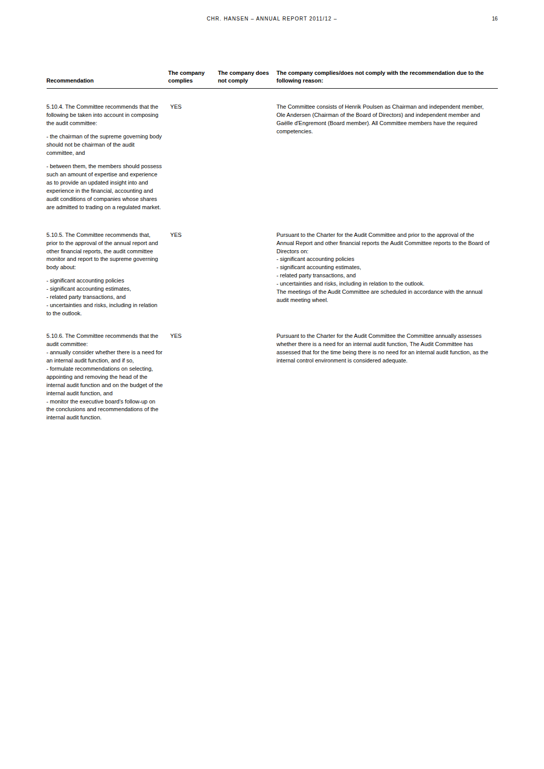CHR. HANSEN – ANNUAL REPORT 2011/12 – 16
| Recommendation | The company complies | The company does not comply | The company complies/does not comply with the recommendation due to the following reason: |
| --- | --- | --- | --- |
| 5.10.4. The Committee recommends that the following be taken into account in composing the audit committee: - the chairman of the supreme governing body should not be chairman of the audit committee, and - between them, the members should possess such an amount of expertise and experience as to provide an updated insight into and experience in the financial, accounting and audit conditions of companies whose shares are admitted to trading on a regulated market. | YES | | The Committee consists of Henrik Poulsen as Chairman and independent member, Ole Andersen (Chairman of the Board of Directors) and independent member and Gaëlle d'Engremont (Board member). All Committee members have the required competencies. |
| 5.10.5. The Committee recommends that, prior to the approval of the annual report and other financial reports, the audit committee monitor and report to the supreme governing body about: - significant accounting policies - significant accounting estimates, - related party transactions, and - uncertainties and risks, including in relation to the outlook. | YES | | Pursuant to the Charter for the Audit Committee and prior to the approval of the Annual Report and other financial reports the Audit Committee reports to the Board of Directors on: - significant accounting policies - significant accounting estimates, - related party transactions, and - uncertainties and risks, including in relation to the outlook. The meetings of the Audit Committee are scheduled in accordance with the annual audit meeting wheel. |
| 5.10.6. The Committee recommends that the audit committee: - annually consider whether there is a need for an internal audit function, and if so, - formulate recommendations on selecting, appointing and removing the head of the internal audit function and on the budget of the internal audit function, and - monitor the executive board's follow-up on the conclusions and recommendations of the internal audit function. | YES | | Pursuant to the Charter for the Audit Committee the Committee annually assesses whether there is a need for an internal audit function, The Audit Committee has assessed that for the time being there is no need for an internal audit function, as the internal control environment is considered adequate. |